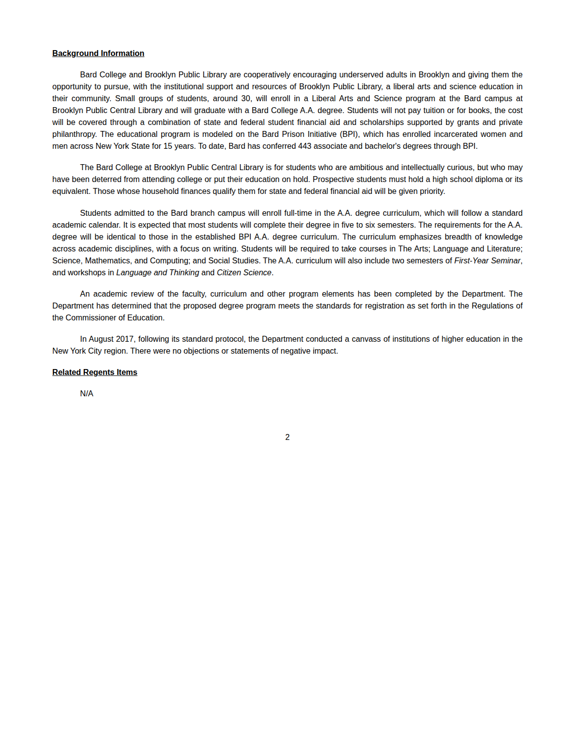Background Information
Bard College and Brooklyn Public Library are cooperatively encouraging underserved adults in Brooklyn and giving them the opportunity to pursue, with the institutional support and resources of Brooklyn Public Library, a liberal arts and science education in their community. Small groups of students, around 30, will enroll in a Liberal Arts and Science program at the Bard campus at Brooklyn Public Central Library and will graduate with a Bard College A.A. degree. Students will not pay tuition or for books, the cost will be covered through a combination of state and federal student financial aid and scholarships supported by grants and private philanthropy. The educational program is modeled on the Bard Prison Initiative (BPI), which has enrolled incarcerated women and men across New York State for 15 years. To date, Bard has conferred 443 associate and bachelor's degrees through BPI.
The Bard College at Brooklyn Public Central Library is for students who are ambitious and intellectually curious, but who may have been deterred from attending college or put their education on hold. Prospective students must hold a high school diploma or its equivalent. Those whose household finances qualify them for state and federal financial aid will be given priority.
Students admitted to the Bard branch campus will enroll full-time in the A.A. degree curriculum, which will follow a standard academic calendar. It is expected that most students will complete their degree in five to six semesters. The requirements for the A.A. degree will be identical to those in the established BPI A.A. degree curriculum. The curriculum emphasizes breadth of knowledge across academic disciplines, with a focus on writing. Students will be required to take courses in The Arts; Language and Literature; Science, Mathematics, and Computing; and Social Studies. The A.A. curriculum will also include two semesters of First-Year Seminar, and workshops in Language and Thinking and Citizen Science.
An academic review of the faculty, curriculum and other program elements has been completed by the Department. The Department has determined that the proposed degree program meets the standards for registration as set forth in the Regulations of the Commissioner of Education.
In August 2017, following its standard protocol, the Department conducted a canvass of institutions of higher education in the New York City region. There were no objections or statements of negative impact.
Related Regents Items
N/A
2